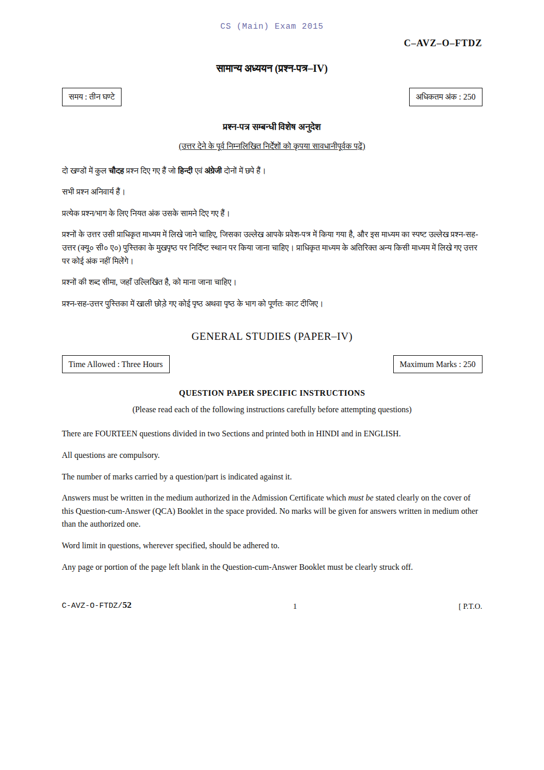CS (Main) Exam 2015
C–AVZ–O–FTDZ
सामान्य अध्ययन (प्रश्न-पत्र–IV)
समय : तीन घण्टे अधिकतम अंक : 250
प्रश्न-पत्र सम्बन्धी विशेष अनुदेश
(उत्तर देने के पूर्व निम्नलिखित निर्देशों को कृपया सावधानीपूर्वक पढ़ें)
दो खण्डों में कुल चौदह प्रश्न दिए गए हैं जो हिन्दी एवं अंग्रेजी दोनों में छपे हैं।
सभी प्रश्न अनिवार्य हैं।
प्रत्येक प्रश्न/भाग के लिए नियत अंक उसके सामने दिए गए हैं।
प्रश्नों के उत्तर उसी प्राधिकृत माध्यम में लिखे जाने चाहिए, जिसका उल्लेख आपके प्रवेश-पत्र में किया गया है, और इस माध्यम का स्पष्ट उल्लेख प्रश्न-सह-उत्तर (क्यू० सी० ए०) पुस्तिका के मुखपृष्ठ पर निर्दिष्ट स्थान पर किया जाना चाहिए। प्राधिकृत माध्यम के अतिरिक्त अन्य किसी माध्यम में लिखे गए उत्तर पर कोई अंक नहीं मिलेंगे।
प्रश्नों की शब्द सीमा, जहाँ उल्लिखित है, को माना जाना चाहिए।
प्रश्न-सह-उत्तर पुस्तिका में खाली छोड़े गए कोई पृष्ठ अथवा पृष्ठ के भाग को पूर्णतः काट दीजिए।
GENERAL STUDIES (PAPER–IV)
Time Allowed : Three Hours Maximum Marks : 250
QUESTION PAPER SPECIFIC INSTRUCTIONS
(Please read each of the following instructions carefully before attempting questions)
There are FOURTEEN questions divided in two Sections and printed both in HINDI and in ENGLISH.
All questions are compulsory.
The number of marks carried by a question/part is indicated against it.
Answers must be written in the medium authorized in the Admission Certificate which must be stated clearly on the cover of this Question-cum-Answer (QCA) Booklet in the space provided. No marks will be given for answers written in medium other than the authorized one.
Word limit in questions, wherever specified, should be adhered to.
Any page or portion of the page left blank in the Question-cum-Answer Booklet must be clearly struck off.
C-AVZ-O-FTDZ/52
1
[ P.T.O.